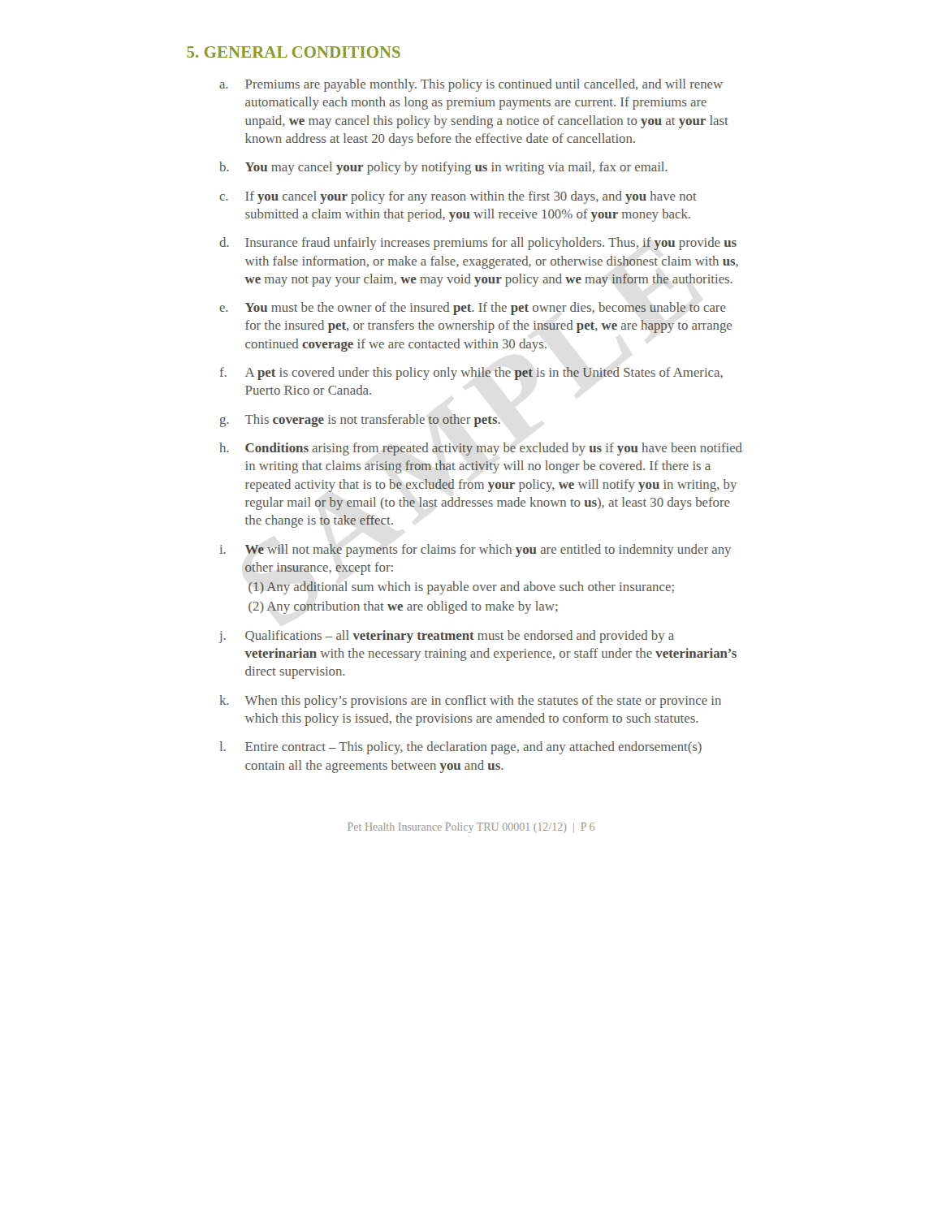SAMPLE
5. GENERAL CONDITIONS
a. Premiums are payable monthly. This policy is continued until cancelled, and will renew automatically each month as long as premium payments are current. If premiums are unpaid, we may cancel this policy by sending a notice of cancellation to you at your last known address at least 20 days before the effective date of cancellation.
b. You may cancel your policy by notifying us in writing via mail, fax or email.
c. If you cancel your policy for any reason within the first 30 days, and you have not submitted a claim within that period, you will receive 100% of your money back.
d. Insurance fraud unfairly increases premiums for all policyholders. Thus, if you provide us with false information, or make a false, exaggerated, or otherwise dishonest claim with us, we may not pay your claim, we may void your policy and we may inform the authorities.
e. You must be the owner of the insured pet. If the pet owner dies, becomes unable to care for the insured pet, or transfers the ownership of the insured pet, we are happy to arrange continued coverage if we are contacted within 30 days.
f. A pet is covered under this policy only while the pet is in the United States of America, Puerto Rico or Canada.
g. This coverage is not transferable to other pets.
h. Conditions arising from repeated activity may be excluded by us if you have been notified in writing that claims arising from that activity will no longer be covered. If there is a repeated activity that is to be excluded from your policy, we will notify you in writing, by regular mail or by email (to the last addresses made known to us), at least 30 days before the change is to take effect.
i. We will not make payments for claims for which you are entitled to indemnity under any other insurance, except for: (1) Any additional sum which is payable over and above such other insurance; (2) Any contribution that we are obliged to make by law;
j. Qualifications – all veterinary treatment must be endorsed and provided by a veterinarian with the necessary training and experience, or staff under the veterinarian’s direct supervision.
k. When this policy’s provisions are in conflict with the statutes of the state or province in which this policy is issued, the provisions are amended to conform to such statutes.
l. Entire contract – This policy, the declaration page, and any attached endorsement(s) contain all the agreements between you and us.
Pet Health Insurance Policy TRU 00001 (12/12) | P 6